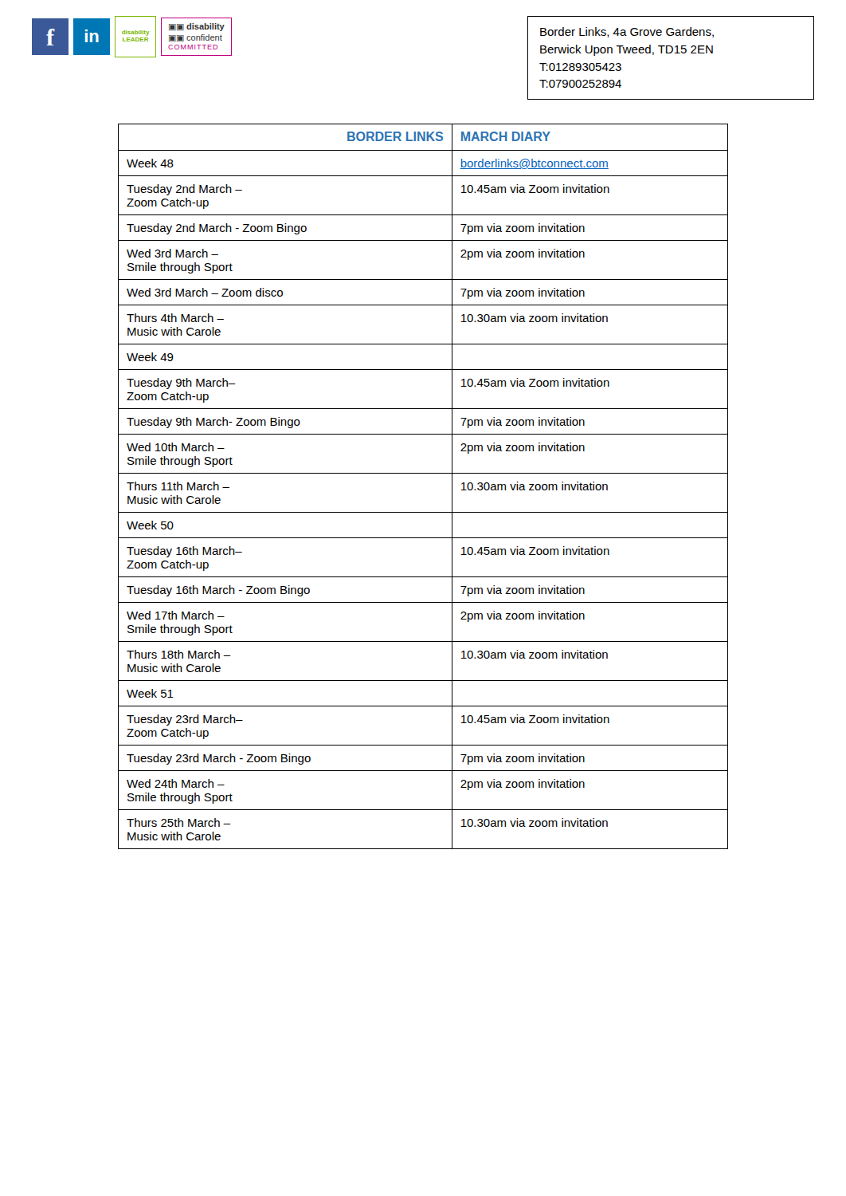f
in
disability
LEADER
▣▣ disability
▣▣ confident
COMMITTED
Border Links, 4a Grove Gardens,
Berwick Upon Tweed, TD15 2EN
T:01289305423
T:07900252894
| BORDER LINKS | MARCH DIARY |
| Week 48 | borderlinks@btconnect.com |
| Tuesday 2nd March – Zoom Catch-up | 10.45am via Zoom invitation |
| Tuesday 2nd March - Zoom Bingo | 7pm via zoom invitation |
| Wed 3rd March – Smile through Sport | 2pm via zoom invitation |
| Wed 3rd March – Zoom disco | 7pm via zoom invitation |
| Thurs 4th March – Music with Carole | 10.30am via zoom invitation |
| Week 49 | |
| Tuesday 9th March– Zoom Catch-up | 10.45am via Zoom invitation |
| Tuesday 9th March- Zoom Bingo | 7pm via zoom invitation |
| Wed 10th March – Smile through Sport | 2pm via zoom invitation |
| Thurs 11th March – Music with Carole | 10.30am via zoom invitation |
| Week 50 | |
| Tuesday 16th March– Zoom Catch-up | 10.45am via Zoom invitation |
| Tuesday 16th March - Zoom Bingo | 7pm via zoom invitation |
| Wed 17th March – Smile through Sport | 2pm via zoom invitation |
| Thurs 18th March – Music with Carole | 10.30am via zoom invitation |
| Week 51 | |
| Tuesday 23rd March– Zoom Catch-up | 10.45am via Zoom invitation |
| Tuesday 23rd March - Zoom Bingo | 7pm via zoom invitation |
| Wed 24th March – Smile through Sport | 2pm via zoom invitation |
| Thurs 25th March – Music with Carole | 10.30am via zoom invitation |